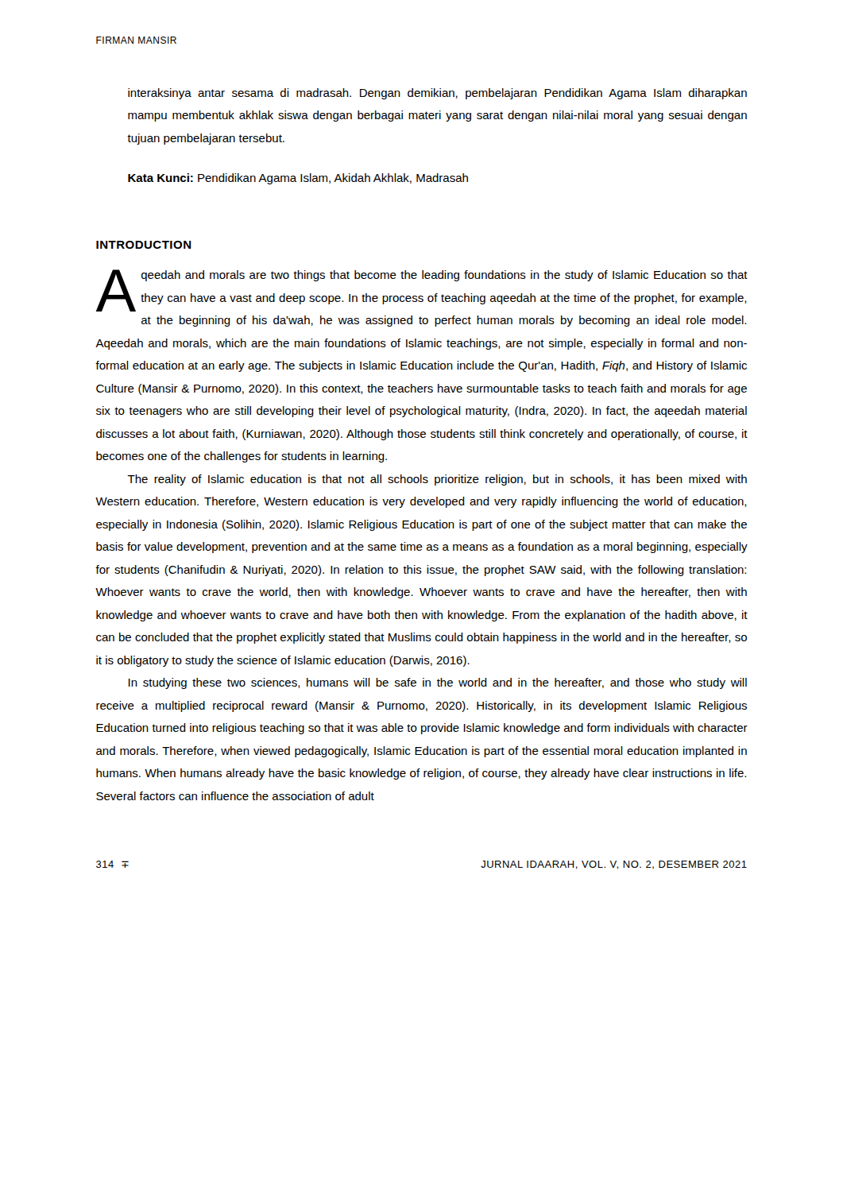FIRMAN MANSIR
interaksinya antar sesama di madrasah. Dengan demikian, pembelajaran Pendidikan Agama Islam diharapkan mampu membentuk akhlak siswa dengan berbagai materi yang sarat dengan nilai-nilai moral yang sesuai dengan tujuan pembelajaran tersebut.
Kata Kunci: Pendidikan Agama Islam, Akidah Akhlak, Madrasah
INTRODUCTION
Aqeedah and morals are two things that become the leading foundations in the study of Islamic Education so that they can have a vast and deep scope. In the process of teaching aqeedah at the time of the prophet, for example, at the beginning of his da'wah, he was assigned to perfect human morals by becoming an ideal role model. Aqeedah and morals, which are the main foundations of Islamic teachings, are not simple, especially in formal and non-formal education at an early age. The subjects in Islamic Education include the Qur'an, Hadith, Fiqh, and History of Islamic Culture (Mansir & Purnomo, 2020). In this context, the teachers have surmountable tasks to teach faith and morals for age six to teenagers who are still developing their level of psychological maturity, (Indra, 2020). In fact, the aqeedah material discusses a lot about faith, (Kurniawan, 2020). Although those students still think concretely and operationally, of course, it becomes one of the challenges for students in learning.
The reality of Islamic education is that not all schools prioritize religion, but in schools, it has been mixed with Western education. Therefore, Western education is very developed and very rapidly influencing the world of education, especially in Indonesia (Solihin, 2020). Islamic Religious Education is part of one of the subject matter that can make the basis for value development, prevention and at the same time as a means as a foundation as a moral beginning, especially for students (Chanifudin & Nuriyati, 2020). In relation to this issue, the prophet SAW said, with the following translation: Whoever wants to crave the world, then with knowledge. Whoever wants to crave and have the hereafter, then with knowledge and whoever wants to crave and have both then with knowledge. From the explanation of the hadith above, it can be concluded that the prophet explicitly stated that Muslims could obtain happiness in the world and in the hereafter, so it is obligatory to study the science of Islamic education (Darwis, 2016).
In studying these two sciences, humans will be safe in the world and in the hereafter, and those who study will receive a multiplied reciprocal reward (Mansir & Purnomo, 2020). Historically, in its development Islamic Religious Education turned into religious teaching so that it was able to provide Islamic knowledge and form individuals with character and morals. Therefore, when viewed pedagogically, Islamic Education is part of the essential moral education implanted in humans. When humans already have the basic knowledge of religion, of course, they already have clear instructions in life. Several factors can influence the association of adult
314 ∓
JURNAL IDAARAH, VOL. V, NO. 2, DESEMBER 2021